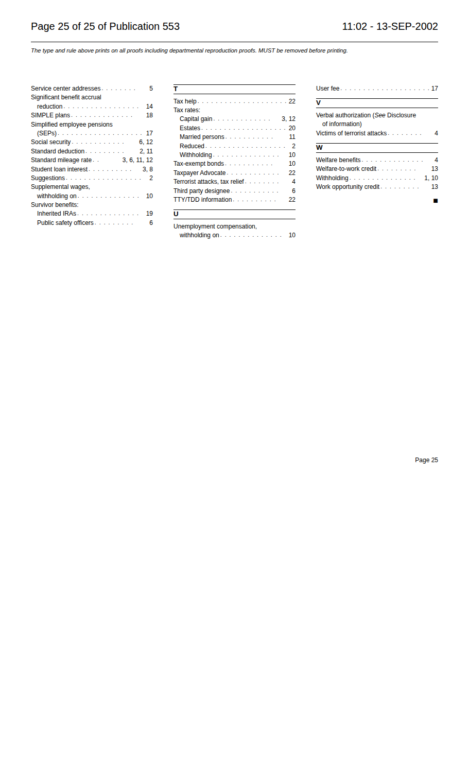Page 25 of 25 of Publication 553
11:02 - 13-SEP-2002
The type and rule above prints on all proofs including departmental reproduction proofs. MUST be removed before printing.
Service center addresses. . . . . . . . 5
Significant benefit accrual
reduction. . . . . . . . . . . . . . . . . 14
SIMPLE plans. . . . . . . . . . . . . . 18
Simplified employee pensions
(SEPs). . . . . . . . . . . . . . . . . . . 17
Social security. . . . . . . . . . . . 6, 12
Standard deduction. . . . . . . . . 2, 11
Standard mileage rate. . 3, 6, 11, 12
Student loan interest. . . . . . . . . . 3, 8
Suggestions. . . . . . . . . . . . . . . . . 2
Supplemental wages,
withholding on. . . . . . . . . . . . . . 10
Survivor benefits:
Inherited IRAs. . . . . . . . . . . . . . 19
Public safety officers. . . . . . . . . 6
T
Tax help. . . . . . . . . . . . . . . . . . . . 22
Tax rates:
Capital gain. . . . . . . . . . . . . 3, 12
Estates. . . . . . . . . . . . . . . . . . . 20
Married persons. . . . . . . . . . . 11
Reduced. . . . . . . . . . . . . . . . . . 2
Withholding. . . . . . . . . . . . . . . 10
Tax-exempt bonds. . . . . . . . . . . 10
Taxpayer Advocate. . . . . . . . . . . . 22
Terrorist attacks, tax relief. . . . . . . . 4
Third party designee. . . . . . . . . . . 6
TTY/TDD information. . . . . . . . . . 22
U
Unemployment compensation,
withholding on. . . . . . . . . . . . . . 10
User fee. . . . . . . . . . . . . . . . . . . . 17
V
Verbal authorization (See Disclosure
of information)
Victims of terrorist attacks. . . . . . . . 4
W
Welfare benefits. . . . . . . . . . . . . . 4
Welfare-to-work credit. . . . . . . . . 13
Withholding. . . . . . . . . . . . . . . 1, 10
Work opportunity credit. . . . . . . . . 13
■
Page 25